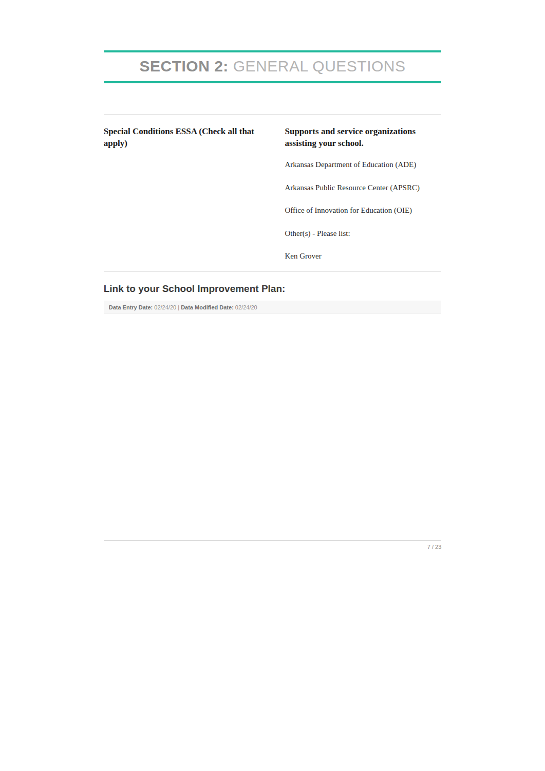SECTION 2: GENERAL QUESTIONS
Special Conditions ESSA (Check all that apply)
Supports and service organizations assisting your school.
Arkansas Department of Education (ADE)
Arkansas Public Resource Center (APSRC)
Office of Innovation for Education (OIE)
Other(s) - Please list:
Ken Grover
Link to your School Improvement Plan:
Data Entry Date: 02/24/20 | Data Modified Date: 02/24/20
7 / 23